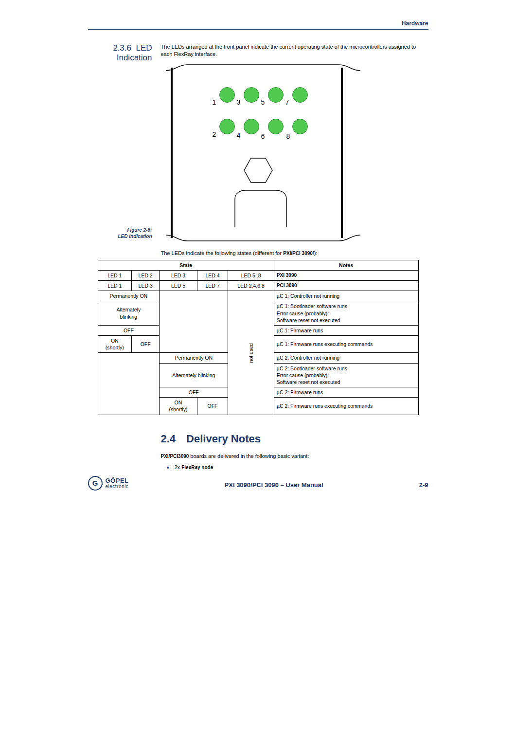Hardware
2.3.6 LED
Indication
The LEDs arranged at the front panel indicate the current operating state of the microcontrollers assigned to each FlexRay interface.
Figure 2-6:
LED Indication
1
3
5
7
2
4
6
8
The LEDs indicate the following states (different for PXI/PCI 3090!):
| State | Notes |
| --- | --- |
| LED 1 | LED 2 | LED 3 | LED 4 | LED 5..8 | PXI 3090 |
| LED 1 | LED 3 | LED 5 | LED 7 | LED 2,4,6,8 | PCI 3090 |
| Permanently ON | | not used | µC 1: Controller not running |
| Alternately blinking | µC 1: Bootloader software runs Error cause (probably): Software reset not executed |
| OFF | µC 1: Firmware runs |
| ON (shortly) | OFF | µC 1: Firmware runs executing commands |
| | Permanently ON | µC 2: Controller not running |
| Alternately blinking | µC 2: Bootloader software runs Error cause (probably): Software reset not executed |
| OFF | µC 2: Firmware runs |
| ON (shortly) | OFF | µC 2: Firmware runs executing commands |
2.4 Delivery Notes
PXI/PCI3090 boards are delivered in the following basic variant:
2x FlexRay node
G
GÖPEL
electronic
PXI 3090/PCI 3090 – User Manual
2-9